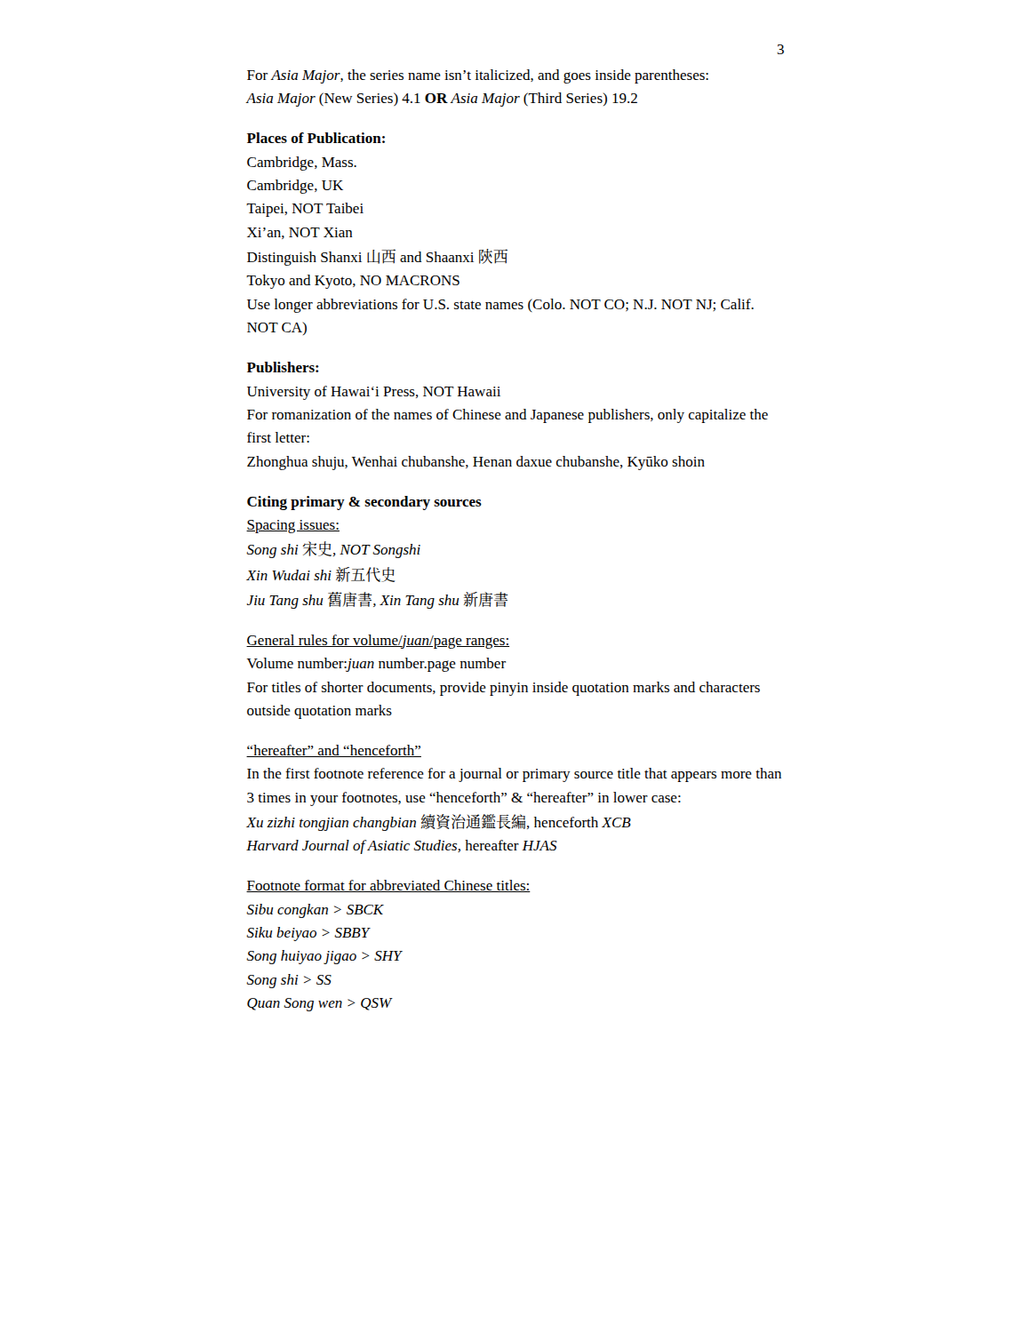3
For Asia Major, the series name isn’t italicized, and goes inside parentheses:
Asia Major (New Series) 4.1 OR Asia Major (Third Series) 19.2
Places of Publication:
Cambridge, Mass.
Cambridge, UK
Taipei, NOT Taibei
Xi’an, NOT Xian
Distinguish Shanxi 山西 and Shaanxi 陝西
Tokyo and Kyoto, NO MACRONS
Use longer abbreviations for U.S. state names (Colo. NOT CO; N.J. NOT NJ; Calif. NOT CA)
Publishers:
University of Hawai‘i Press, NOT Hawaii
For romanization of the names of Chinese and Japanese publishers, only capitalize the first letter:
Zhonghua shuju, Wenhai chubanshe, Henan daxue chubanshe, Kyūko shoin
Citing primary & secondary sources
Spacing issues:
Song shi 宋史, NOT Songshi
Xin Wudai shi 新五代史
Jiu Tang shu 舊唐書, Xin Tang shu 新唐書
General rules for volume/juan/page ranges:
Volume number:juan number.page number
For titles of shorter documents, provide pinyin inside quotation marks and characters outside quotation marks
“hereafter” and “henceforth”
In the first footnote reference for a journal or primary source title that appears more than 3 times in your footnotes, use “henceforth” & “hereafter” in lower case:
Xu zizhi tongjian changbian 續資治通鑑長編, henceforth XCB
Harvard Journal of Asiatic Studies, hereafter HJAS
Footnote format for abbreviated Chinese titles:
Sibu congkan > SBCK
Siku beiyao > SBBY
Song huiyao jigao > SHY
Song shi > SS
Quan Song wen > QSW